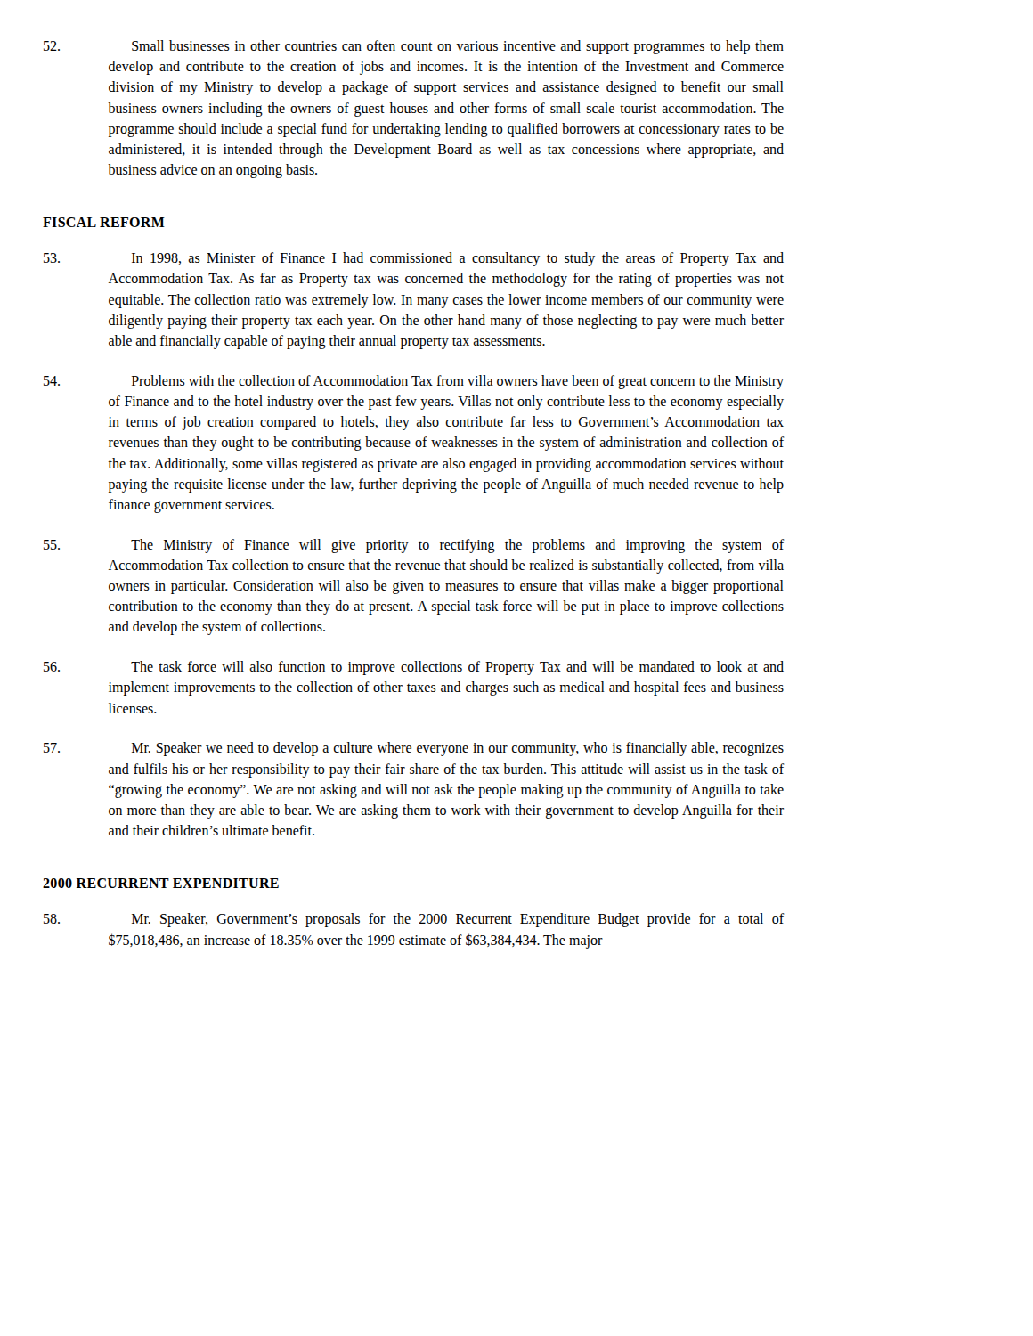52.
Small businesses in other countries can often count on various incentive and support programmes to help them develop and contribute to the creation of jobs and incomes. It is the intention of the Investment and Commerce division of my Ministry to develop a package of support services and assistance designed to benefit our small business owners including the owners of guest houses and other forms of small scale tourist accommodation. The programme should include a special fund for undertaking lending to qualified borrowers at concessionary rates to be administered, it is intended through the Development Board as well as tax concessions where appropriate, and business advice on an ongoing basis.
FISCAL REFORM
53.
In 1998, as Minister of Finance I had commissioned a consultancy to study the areas of Property Tax and Accommodation Tax. As far as Property tax was concerned the methodology for the rating of properties was not equitable. The collection ratio was extremely low. In many cases the lower income members of our community were diligently paying their property tax each year. On the other hand many of those neglecting to pay were much better able and financially capable of paying their annual property tax assessments.
54.
Problems with the collection of Accommodation Tax from villa owners have been of great concern to the Ministry of Finance and to the hotel industry over the past few years. Villas not only contribute less to the economy especially in terms of job creation compared to hotels, they also contribute far less to Government’s Accommodation tax revenues than they ought to be contributing because of weaknesses in the system of administration and collection of the tax. Additionally, some villas registered as private are also engaged in providing accommodation services without paying the requisite license under the law, further depriving the people of Anguilla of much needed revenue to help finance government services.
55.
The Ministry of Finance will give priority to rectifying the problems and improving the system of Accommodation Tax collection to ensure that the revenue that should be realized is substantially collected, from villa owners in particular. Consideration will also be given to measures to ensure that villas make a bigger proportional contribution to the economy than they do at present. A special task force will be put in place to improve collections and develop the system of collections.
56.
The task force will also function to improve collections of Property Tax and will be mandated to look at and implement improvements to the collection of other taxes and charges such as medical and hospital fees and business licenses.
57.
Mr. Speaker we need to develop a culture where everyone in our community, who is financially able, recognizes and fulfils his or her responsibility to pay their fair share of the tax burden. This attitude will assist us in the task of “growing the economy”. We are not asking and will not ask the people making up the community of Anguilla to take on more than they are able to bear. We are asking them to work with their government to develop Anguilla for their and their children’s ultimate benefit.
2000 RECURRENT EXPENDITURE
58.
Mr. Speaker, Government’s proposals for the 2000 Recurrent Expenditure Budget provide for a total of $75,018,486, an increase of 18.35% over the 1999 estimate of $63,384,434. The major